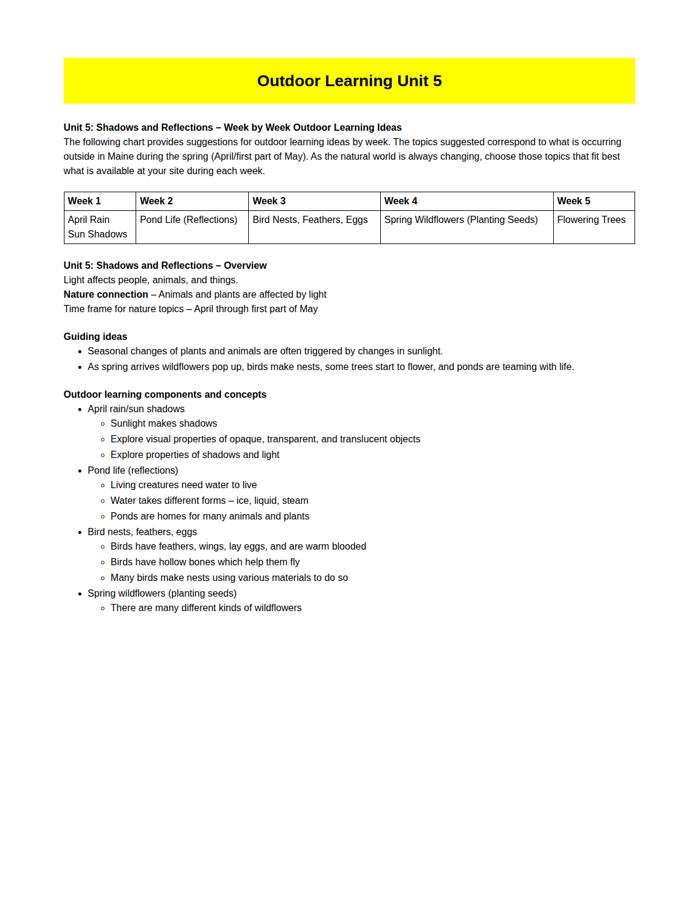Outdoor Learning Unit 5
Unit 5: Shadows and Reflections – Week by Week Outdoor Learning Ideas
The following chart provides suggestions for outdoor learning ideas by week. The topics suggested correspond to what is occurring outside in Maine during the spring (April/first part of May). As the natural world is always changing, choose those topics that fit best what is available at your site during each week.
| Week 1 | Week 2 | Week 3 | Week 4 | Week 5 |
| --- | --- | --- | --- | --- |
| April Rain Sun Shadows | Pond Life (Reflections) | Bird Nests, Feathers, Eggs | Spring Wildflowers (Planting Seeds) | Flowering Trees |
Unit 5: Shadows and Reflections – Overview
Light affects people, animals, and things.
Nature connection – Animals and plants are affected by light
Time frame for nature topics – April through first part of May
Guiding ideas
Seasonal changes of plants and animals are often triggered by changes in sunlight.
As spring arrives wildflowers pop up, birds make nests, some trees start to flower, and ponds are teaming with life.
Outdoor learning components and concepts
April rain/sun shadows
Sunlight makes shadows
Explore visual properties of opaque, transparent, and translucent objects
Explore properties of shadows and light
Pond life (reflections)
Living creatures need water to live
Water takes different forms – ice, liquid, steam
Ponds are homes for many animals and plants
Bird nests, feathers, eggs
Birds have feathers, wings, lay eggs, and are warm blooded
Birds have hollow bones which help them fly
Many birds make nests using various materials to do so
Spring wildflowers (planting seeds)
There are many different kinds of wildflowers